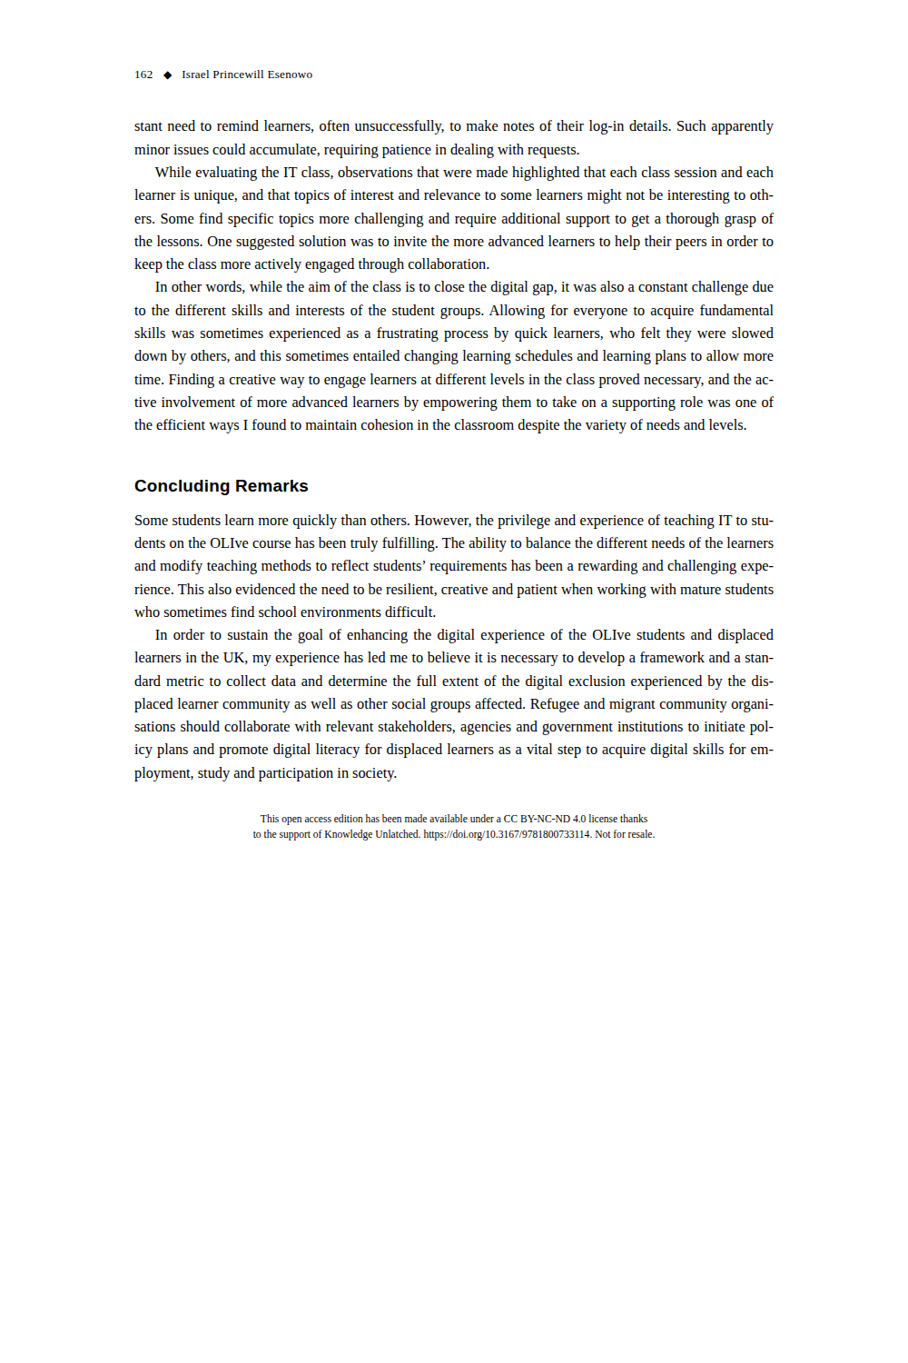162◆Israel Princewill Esenowo
stant need to remind learners, often unsuccessfully, to make notes of their log-in details. Such apparently minor issues could accumulate, requiring patience in dealing with requests.
While evaluating the IT class, observations that were made highlighted that each class session and each learner is unique, and that topics of interest and relevance to some learners might not be interesting to others. Some find specific topics more challenging and require additional support to get a thorough grasp of the lessons. One suggested solution was to invite the more advanced learners to help their peers in order to keep the class more actively engaged through collaboration.
In other words, while the aim of the class is to close the digital gap, it was also a constant challenge due to the different skills and interests of the student groups. Allowing for everyone to acquire fundamental skills was sometimes experienced as a frustrating process by quick learners, who felt they were slowed down by others, and this sometimes entailed changing learning schedules and learning plans to allow more time. Finding a creative way to engage learners at different levels in the class proved necessary, and the active involvement of more advanced learners by empowering them to take on a supporting role was one of the efficient ways I found to maintain cohesion in the classroom despite the variety of needs and levels.
Concluding Remarks
Some students learn more quickly than others. However, the privilege and experience of teaching IT to students on the OLIve course has been truly fulfilling. The ability to balance the different needs of the learners and modify teaching methods to reflect students’ requirements has been a rewarding and challenging experience. This also evidenced the need to be resilient, creative and patient when working with mature students who sometimes find school environments difficult.
In order to sustain the goal of enhancing the digital experience of the OLIve students and displaced learners in the UK, my experience has led me to believe it is necessary to develop a framework and a standard metric to collect data and determine the full extent of the digital exclusion experienced by the displaced learner community as well as other social groups affected. Refugee and migrant community organisations should collaborate with relevant stakeholders, agencies and government institutions to initiate policy plans and promote digital literacy for displaced learners as a vital step to acquire digital skills for employment, study and participation in society.
This open access edition has been made available under a CC BY-NC-ND 4.0 license thanks
to the support of Knowledge Unlatched. https://doi.org/10.3167/9781800733114. Not for resale.